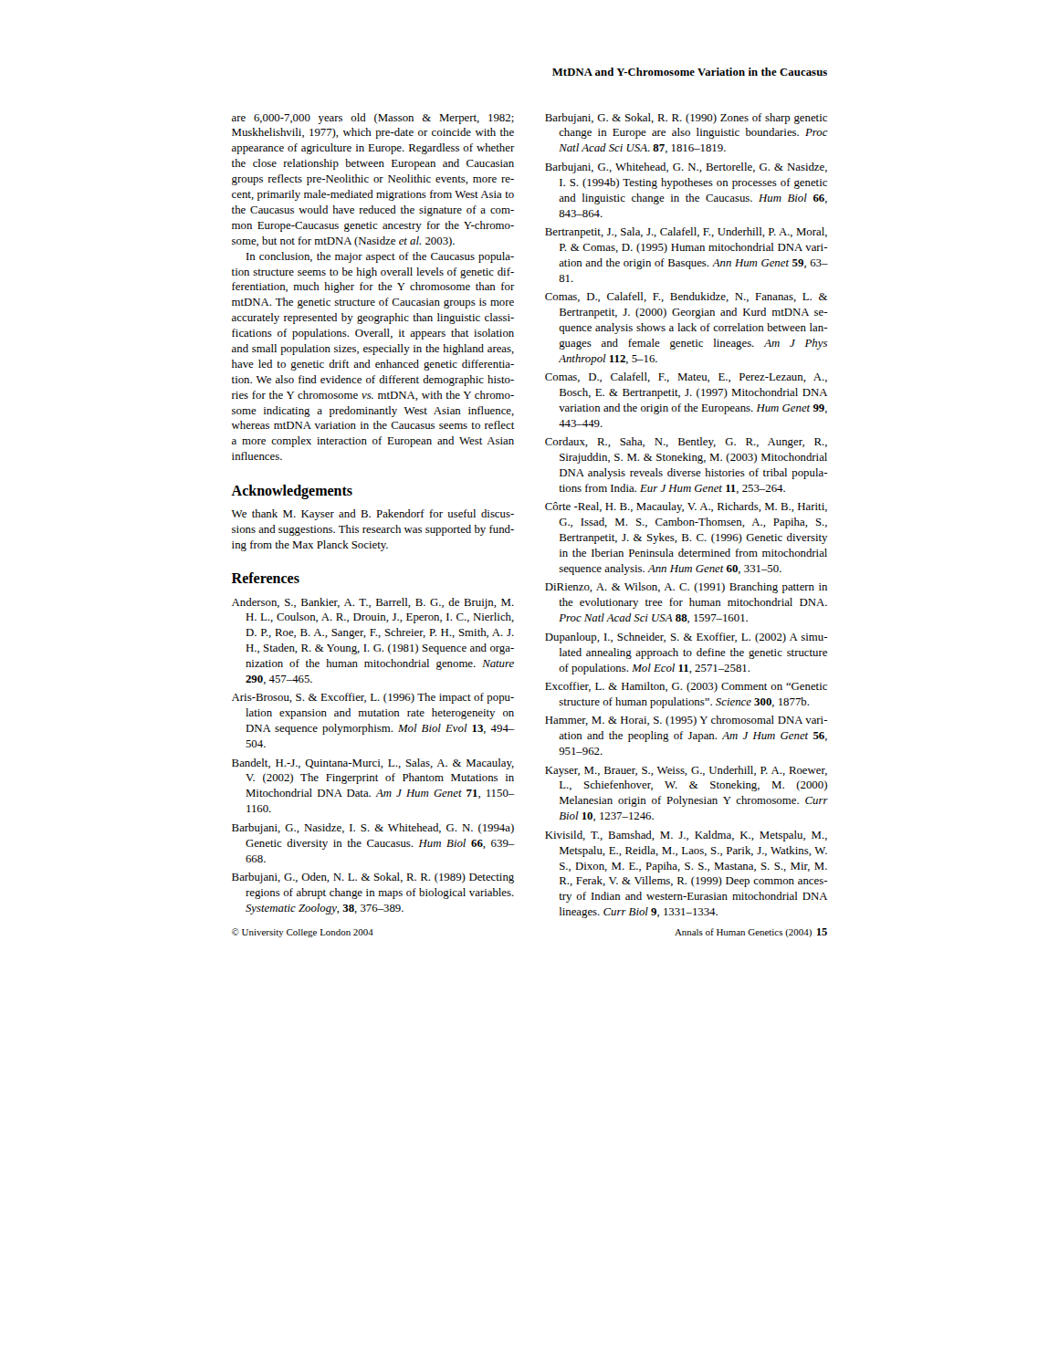MtDNA and Y-Chromosome Variation in the Caucasus
are 6,000-7,000 years old (Masson & Merpert, 1982; Muskhelishvili, 1977), which pre-date or coincide with the appearance of agriculture in Europe. Regardless of whether the close relationship between European and Caucasian groups reflects pre-Neolithic or Neolithic events, more recent, primarily male-mediated migrations from West Asia to the Caucasus would have reduced the signature of a common Europe-Caucasus genetic ancestry for the Y-chromosome, but not for mtDNA (Nasidze et al. 2003).
In conclusion, the major aspect of the Caucasus population structure seems to be high overall levels of genetic differentiation, much higher for the Y chromosome than for mtDNA. The genetic structure of Caucasian groups is more accurately represented by geographic than linguistic classifications of populations. Overall, it appears that isolation and small population sizes, especially in the highland areas, have led to genetic drift and enhanced genetic differentiation. We also find evidence of different demographic histories for the Y chromosome vs. mtDNA, with the Y chromosome indicating a predominantly West Asian influence, whereas mtDNA variation in the Caucasus seems to reflect a more complex interaction of European and West Asian influences.
Acknowledgements
We thank M. Kayser and B. Pakendorf for useful discussions and suggestions. This research was supported by funding from the Max Planck Society.
References
Anderson, S., Bankier, A. T., Barrell, B. G., de Bruijn, M. H. L., Coulson, A. R., Drouin, J., Eperon, I. C., Nierlich, D. P., Roe, B. A., Sanger, F., Schreier, P. H., Smith, A. J. H., Staden, R. & Young, I. G. (1981) Sequence and organization of the human mitochondrial genome. Nature 290, 457–465.
Aris-Brosou, S. & Excoffier, L. (1996) The impact of population expansion and mutation rate heterogeneity on DNA sequence polymorphism. Mol Biol Evol 13, 494–504.
Bandelt, H.-J., Quintana-Murci, L., Salas, A. & Macaulay, V. (2002) The Fingerprint of Phantom Mutations in Mitochondrial DNA Data. Am J Hum Genet 71, 1150–1160.
Barbujani, G., Nasidze, I. S. & Whitehead, G. N. (1994a) Genetic diversity in the Caucasus. Hum Biol 66, 639–668.
Barbujani, G., Oden, N. L. & Sokal, R. R. (1989) Detecting regions of abrupt change in maps of biological variables. Systematic Zoology, 38, 376–389.
Barbujani, G. & Sokal, R. R. (1990) Zones of sharp genetic change in Europe are also linguistic boundaries. Proc Natl Acad Sci USA. 87, 1816–1819.
Barbujani, G., Whitehead, G. N., Bertorelle, G. & Nasidze, I. S. (1994b) Testing hypotheses on processes of genetic and linguistic change in the Caucasus. Hum Biol 66, 843–864.
Bertranpetit, J., Sala, J., Calafell, F., Underhill, P. A., Moral, P. & Comas, D. (1995) Human mitochondrial DNA variation and the origin of Basques. Ann Hum Genet 59, 63–81.
Comas, D., Calafell, F., Bendukidze, N., Fananas, L. & Bertranpetit, J. (2000) Georgian and Kurd mtDNA sequence analysis shows a lack of correlation between languages and female genetic lineages. Am J Phys Anthropol 112, 5–16.
Comas, D., Calafell, F., Mateu, E., Perez-Lezaun, A., Bosch, E. & Bertranpetit, J. (1997) Mitochondrial DNA variation and the origin of the Europeans. Hum Genet 99, 443–449.
Cordaux, R., Saha, N., Bentley, G. R., Aunger, R., Sirajuddin, S. M. & Stoneking, M. (2003) Mitochondrial DNA analysis reveals diverse histories of tribal populations from India. Eur J Hum Genet 11, 253–264.
Côrte -Real, H. B., Macaulay, V. A., Richards, M. B., Hariti, G., Issad, M. S., Cambon-Thomsen, A., Papiha, S., Bertranpetit, J. & Sykes, B. C. (1996) Genetic diversity in the Iberian Peninsula determined from mitochondrial sequence analysis. Ann Hum Genet 60, 331–50.
DiRienzo, A. & Wilson, A. C. (1991) Branching pattern in the evolutionary tree for human mitochondrial DNA. Proc Natl Acad Sci USA 88, 1597–1601.
Dupanloup, I., Schneider, S. & Exoffier, L. (2002) A simulated annealing approach to define the genetic structure of populations. Mol Ecol 11, 2571–2581.
Excoffier, L. & Hamilton, G. (2003) Comment on “Genetic structure of human populations”. Science 300, 1877b.
Hammer, M. & Horai, S. (1995) Y chromosomal DNA variation and the peopling of Japan. Am J Hum Genet 56, 951–962.
Kayser, M., Brauer, S., Weiss, G., Underhill, P. A., Roewer, L., Schiefenhover, W. & Stoneking, M. (2000) Melanesian origin of Polynesian Y chromosome. Curr Biol 10, 1237–1246.
Kivisild, T., Bamshad, M. J., Kaldma, K., Metspalu, M., Metspalu, E., Reidla, M., Laos, S., Parik, J., Watkins, W. S., Dixon, M. E., Papiha, S. S., Mastana, S. S., Mir, M. R., Ferak, V. & Villems, R. (1999) Deep common ancestry of Indian and western-Eurasian mitochondrial DNA lineages. Curr Biol 9, 1331–1334.
© University College London 2004
Annals of Human Genetics (2004)15